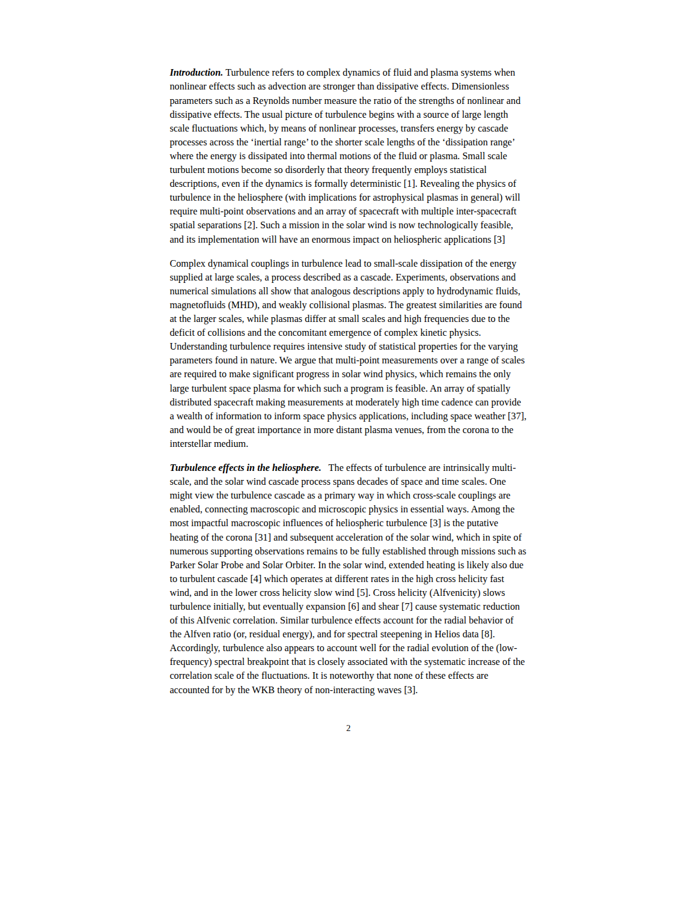Introduction. Turbulence refers to complex dynamics of fluid and plasma systems when nonlinear effects such as advection are stronger than dissipative effects. Dimensionless parameters such as a Reynolds number measure the ratio of the strengths of nonlinear and dissipative effects. The usual picture of turbulence begins with a source of large length scale fluctuations which, by means of nonlinear processes, transfers energy by cascade processes across the ‘inertial range’ to the shorter scale lengths of the ‘dissipation range’ where the energy is dissipated into thermal motions of the fluid or plasma. Small scale turbulent motions become so disorderly that theory frequently employs statistical descriptions, even if the dynamics is formally deterministic [1]. Revealing the physics of turbulence in the heliosphere (with implications for astrophysical plasmas in general) will require multi-point observations and an array of spacecraft with multiple inter-spacecraft spatial separations [2]. Such a mission in the solar wind is now technologically feasible, and its implementation will have an enormous impact on heliospheric applications [3]
Complex dynamical couplings in turbulence lead to small-scale dissipation of the energy supplied at large scales, a process described as a cascade. Experiments, observations and numerical simulations all show that analogous descriptions apply to hydrodynamic fluids, magnetofluids (MHD), and weakly collisional plasmas. The greatest similarities are found at the larger scales, while plasmas differ at small scales and high frequencies due to the deficit of collisions and the concomitant emergence of complex kinetic physics. Understanding turbulence requires intensive study of statistical properties for the varying parameters found in nature. We argue that multi-point measurements over a range of scales are required to make significant progress in solar wind physics, which remains the only large turbulent space plasma for which such a program is feasible. An array of spatially distributed spacecraft making measurements at moderately high time cadence can provide a wealth of information to inform space physics applications, including space weather [37], and would be of great importance in more distant plasma venues, from the corona to the interstellar medium.
Turbulence effects in the heliosphere. The effects of turbulence are intrinsically multi-scale, and the solar wind cascade process spans decades of space and time scales. One might view the turbulence cascade as a primary way in which cross-scale couplings are enabled, connecting macroscopic and microscopic physics in essential ways. Among the most impactful macroscopic influences of heliospheric turbulence [3] is the putative heating of the corona [31] and subsequent acceleration of the solar wind, which in spite of numerous supporting observations remains to be fully established through missions such as Parker Solar Probe and Solar Orbiter. In the solar wind, extended heating is likely also due to turbulent cascade [4] which operates at different rates in the high cross helicity fast wind, and in the lower cross helicity slow wind [5]. Cross helicity (Alfvenicity) slows turbulence initially, but eventually expansion [6] and shear [7] cause systematic reduction of this Alfvenic correlation. Similar turbulence effects account for the radial behavior of the Alfven ratio (or, residual energy), and for spectral steepening in Helios data [8]. Accordingly, turbulence also appears to account well for the radial evolution of the (low-frequency) spectral breakpoint that is closely associated with the systematic increase of the correlation scale of the fluctuations. It is noteworthy that none of these effects are accounted for by the WKB theory of non-interacting waves [3].
2